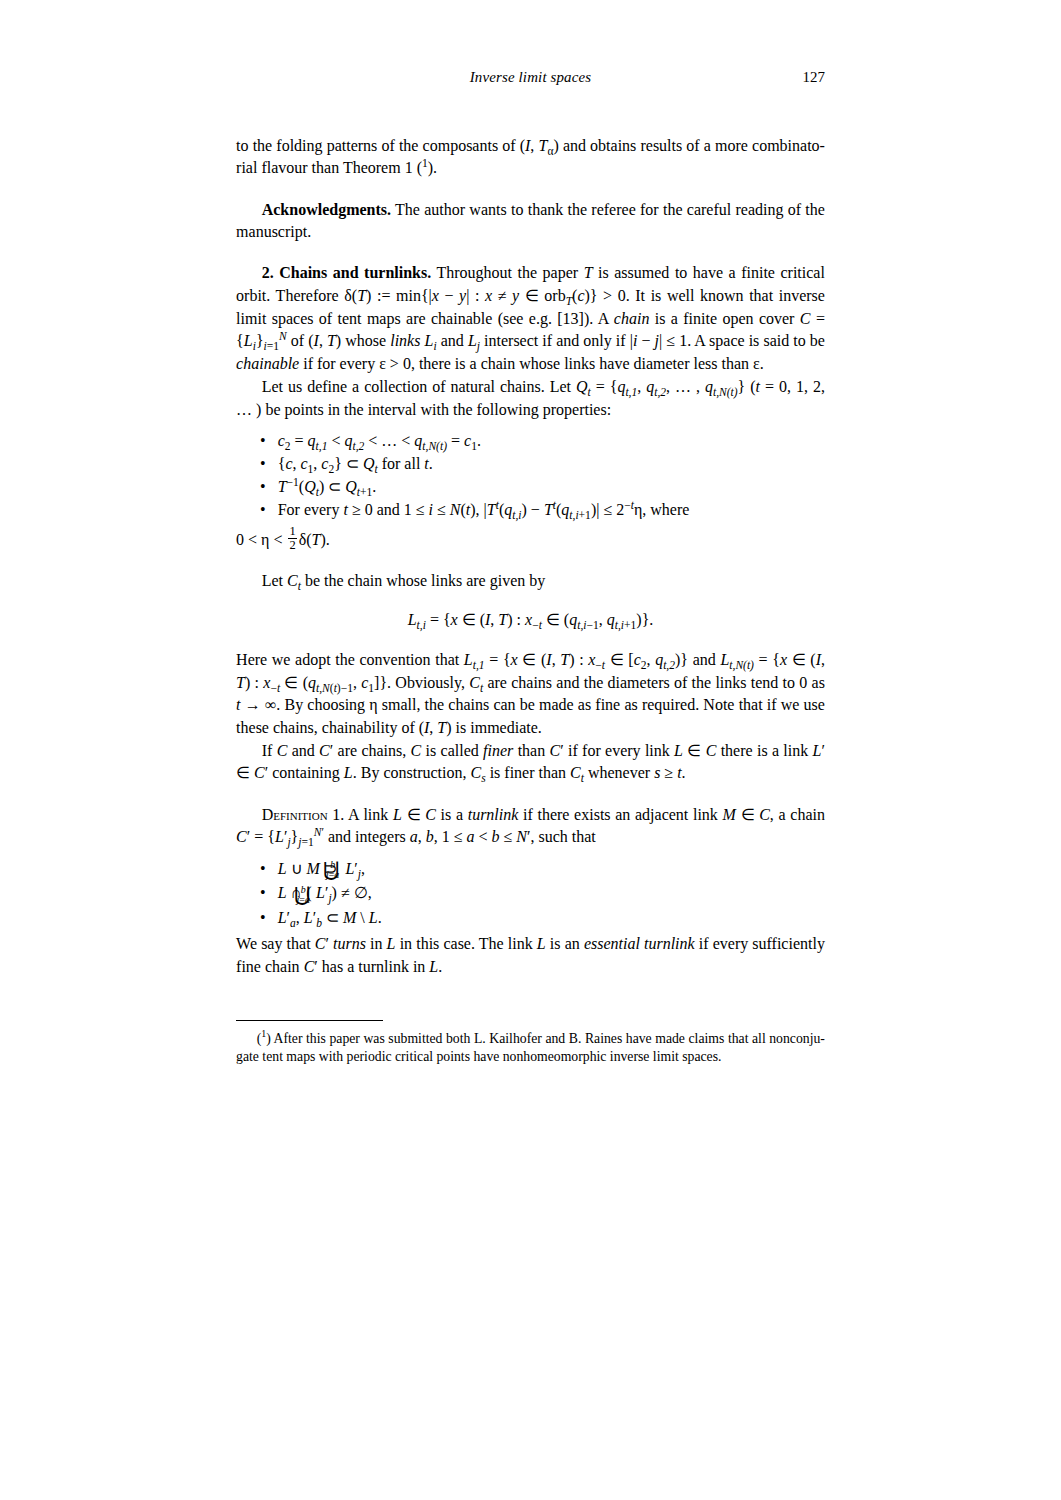Inverse limit spaces 127
to the folding patterns of the composants of (I, Tα) and obtains results of a more combinatorial flavour than Theorem 1 (1).
Acknowledgments. The author wants to thank the referee for the careful reading of the manuscript.
2. Chains and turnlinks. Throughout the paper T is assumed to have a finite critical orbit. Therefore δ(T) := min{|x − y| : x ≠ y ∈ orbT(c)} > 0. It is well known that inverse limit spaces of tent maps are chainable (see e.g. [13]). A chain is a finite open cover C = {Li}i=1N of (I, T) whose links Li and Lj intersect if and only if |i − j| ≤ 1. A space is said to be chainable if for every ε > 0, there is a chain whose links have diameter less than ε.
Let us define a collection of natural chains. Let Qt = {qt,1, qt,2, … , qt,N(t)} (t = 0, 1, 2, … ) be points in the interval with the following properties:
c2 = qt,1 < qt,2 < … < qt,N(t) = c1.
{c, c1, c2} ⊂ Qt for all t.
T−1(Qt) ⊂ Qt+1.
For every t ≥ 0 and 1 ≤ i ≤ N(t), |Tt(qt,i) − Tt(qt,i+1)| ≤ 2−tη, where
0 < η < 12δ(T).
Let Ct be the chain whose links are given by
Lt,i = {x ∈ (I, T) : x−t ∈ (qt,i−1, qt,i+1)}.
Here we adopt the convention that Lt,1 = {x ∈ (I, T) : x−t ∈ [c2, qt,2)} and Lt,N(t) = {x ∈ (I, T) : x−t ∈ (qt,N(t)−1, c1]}. Obviously, Ct are chains and the diameters of the links tend to 0 as t → ∞. By choosing η small, the chains can be made as fine as required. Note that if we use these chains, chainability of (I, T) is immediate.
If C and C′ are chains, C is called finer than C′ if for every link L ∈ C there is a link L′ ∈ C′ containing L. By construction, Cs is finer than Ct whenever s ≥ t.
Definition 1. A link L ∈ C is a turnlink if there exists an adjacent link M ∈ C, a chain C′ = {L′j}j=1N′ and integers a, b, 1 ≤ a < b ≤ N′, such that
L ∪ M ⊃ ⋃bj=a L′j,
L ∩ (⋃bj=a L′j) ≠ ∅,
L′a, L′b ⊂ M \ L.
We say that C′ turns in L in this case. The link L is an essential turnlink if every sufficiently fine chain C′ has a turnlink in L.
(1) After this paper was submitted both L. Kailhofer and B. Raines have made claims that all nonconjugate tent maps with periodic critical points have nonhomeomorphic inverse limit spaces.